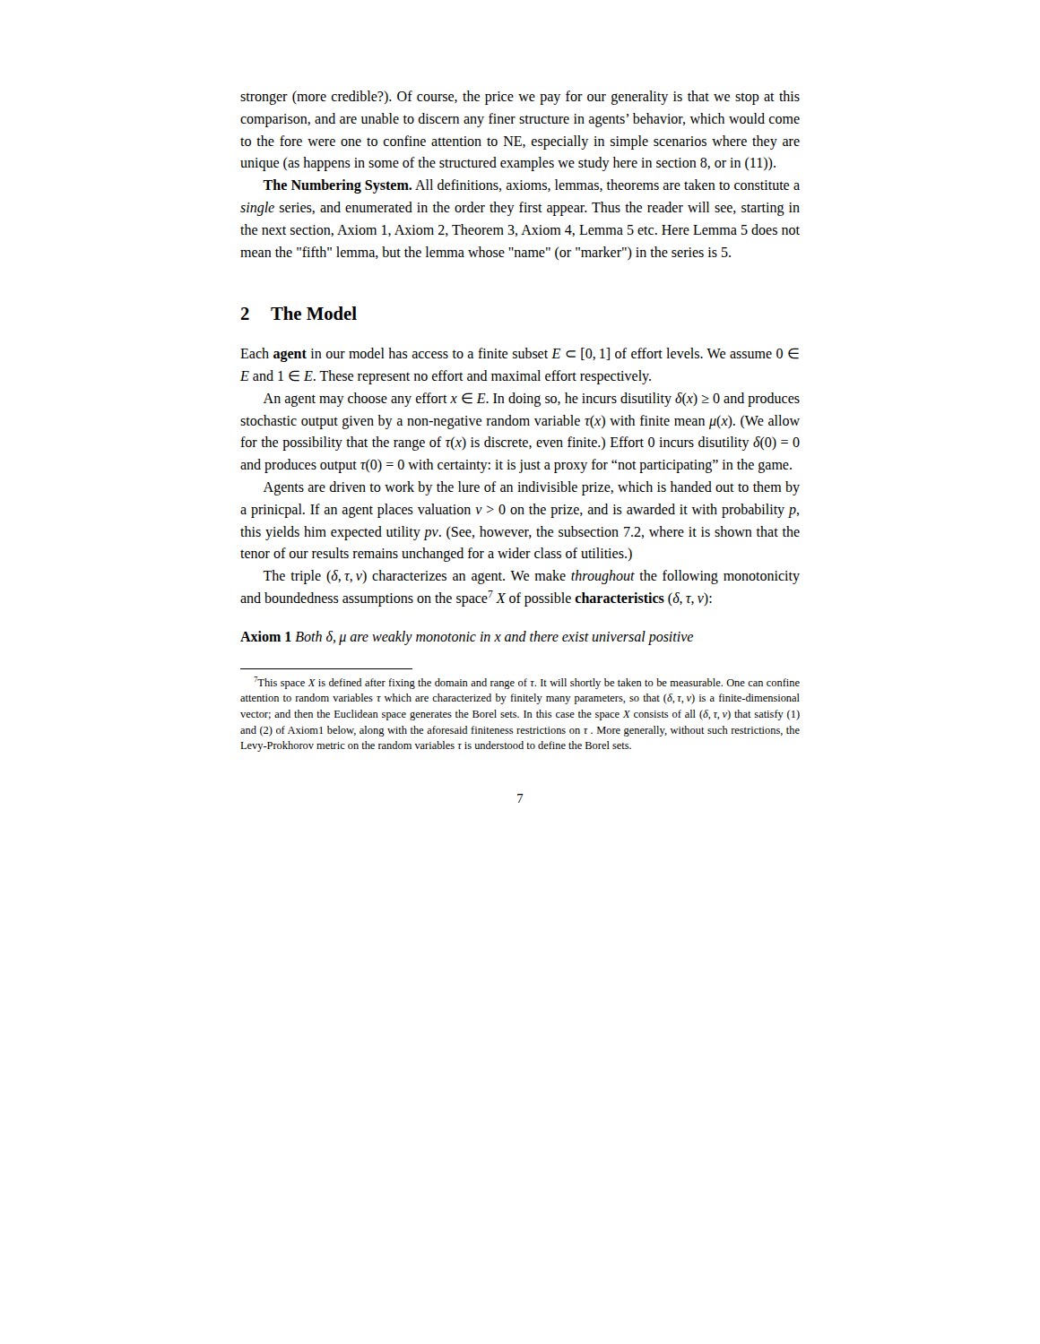stronger (more credible?). Of course, the price we pay for our generality is that we stop at this comparison, and are unable to discern any finer structure in agents’ behavior, which would come to the fore were one to confine attention to NE, especially in simple scenarios where they are unique (as happens in some of the structured examples we study here in section 8, or in (11)).
The Numbering System. All definitions, axioms, lemmas, theorems are taken to constitute a single series, and enumerated in the order they first appear. Thus the reader will see, starting in the next section, Axiom 1, Axiom 2, Theorem 3, Axiom 4, Lemma 5 etc. Here Lemma 5 does not mean the "fifth" lemma, but the lemma whose "name" (or "marker") in the series is 5.
2 The Model
Each agent in our model has access to a finite subset E ⊂ [0, 1] of effort levels. We assume 0 ∈ E and 1 ∈ E. These represent no effort and maximal effort respectively.
An agent may choose any effort x ∈ E. In doing so, he incurs disutility δ(x) ≥ 0 and produces stochastic output given by a non-negative random variable τ(x) with finite mean μ(x). (We allow for the possibility that the range of τ(x) is discrete, even finite.) Effort 0 incurs disutility δ(0) = 0 and produces output τ(0) = 0 with certainty: it is just a proxy for “not participating” in the game.
Agents are driven to work by the lure of an indivisible prize, which is handed out to them by a prinicpal. If an agent places valuation v > 0 on the prize, and is awarded it with probability p, this yields him expected utility pv. (See, however, the subsection 7.2, where it is shown that the tenor of our results remains unchanged for a wider class of utilities.)
The triple (δ, τ, v) characterizes an agent. We make throughout the following monotonicity and boundedness assumptions on the space7 X of possible characteristics (δ, τ, v):
Axiom 1 Both δ, μ are weakly monotonic in x and there exist universal positive
7This space X is defined after fixing the domain and range of τ. It will shortly be taken to be measurable. One can confine attention to random variables τ which are characterized by finitely many parameters, so that (δ, τ, v) is a finite-dimensional vector; and then the Euclidean space generates the Borel sets. In this case the space X consists of all (δ, τ, v) that satisfy (1) and (2) of Axiom1 below, along with the aforesaid finiteness restrictions on τ . More generally, without such restrictions, the Levy-Prokhorov metric on the random variables τ is understood to define the Borel sets.
7